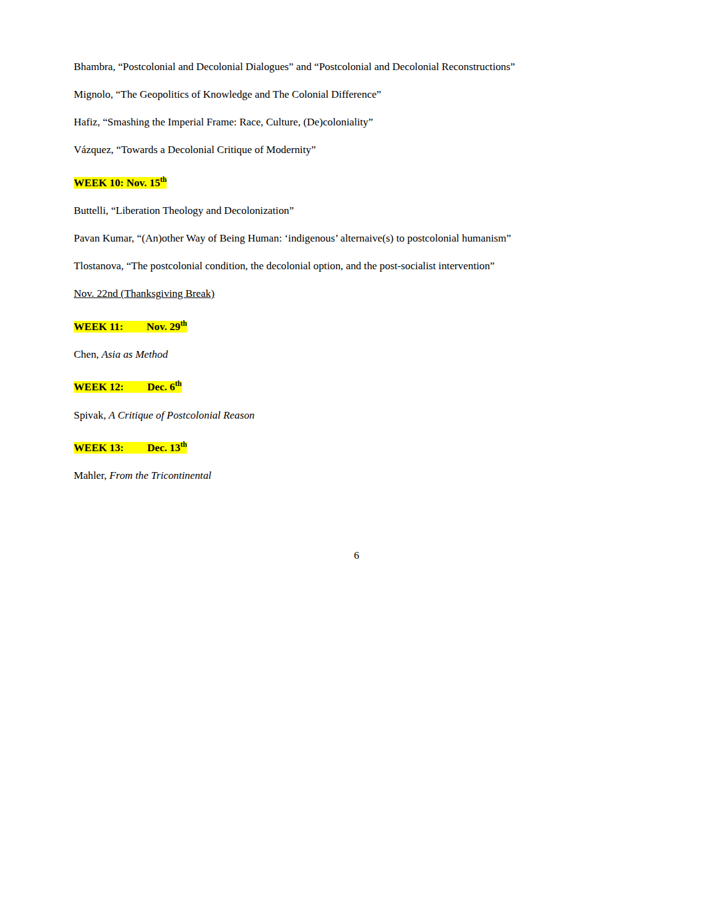Bhambra, “Postcolonial and Decolonial Dialogues” and “Postcolonial and Decolonial Reconstructions”
Mignolo, “The Geopolitics of Knowledge and The Colonial Difference”
Hafiz, “Smashing the Imperial Frame: Race, Culture, (De)coloniality”
Vázquez, “Towards a Decolonial Critique of Modernity”
WEEK 10: Nov. 15th
Buttelli, “Liberation Theology and Decolonization”
Pavan Kumar, “(An)other Way of Being Human: ‘indigenous’ alternaive(s) to postcolonial humanism”
Tlostanova, “The postcolonial condition, the decolonial option, and the post-socialist intervention”
Nov. 22nd (Thanksgiving Break)
WEEK 11: Nov. 29th
Chen, Asia as Method
WEEK 12: Dec. 6th
Spivak, A Critique of Postcolonial Reason
WEEK 13: Dec. 13th
Mahler, From the Tricontinental
6